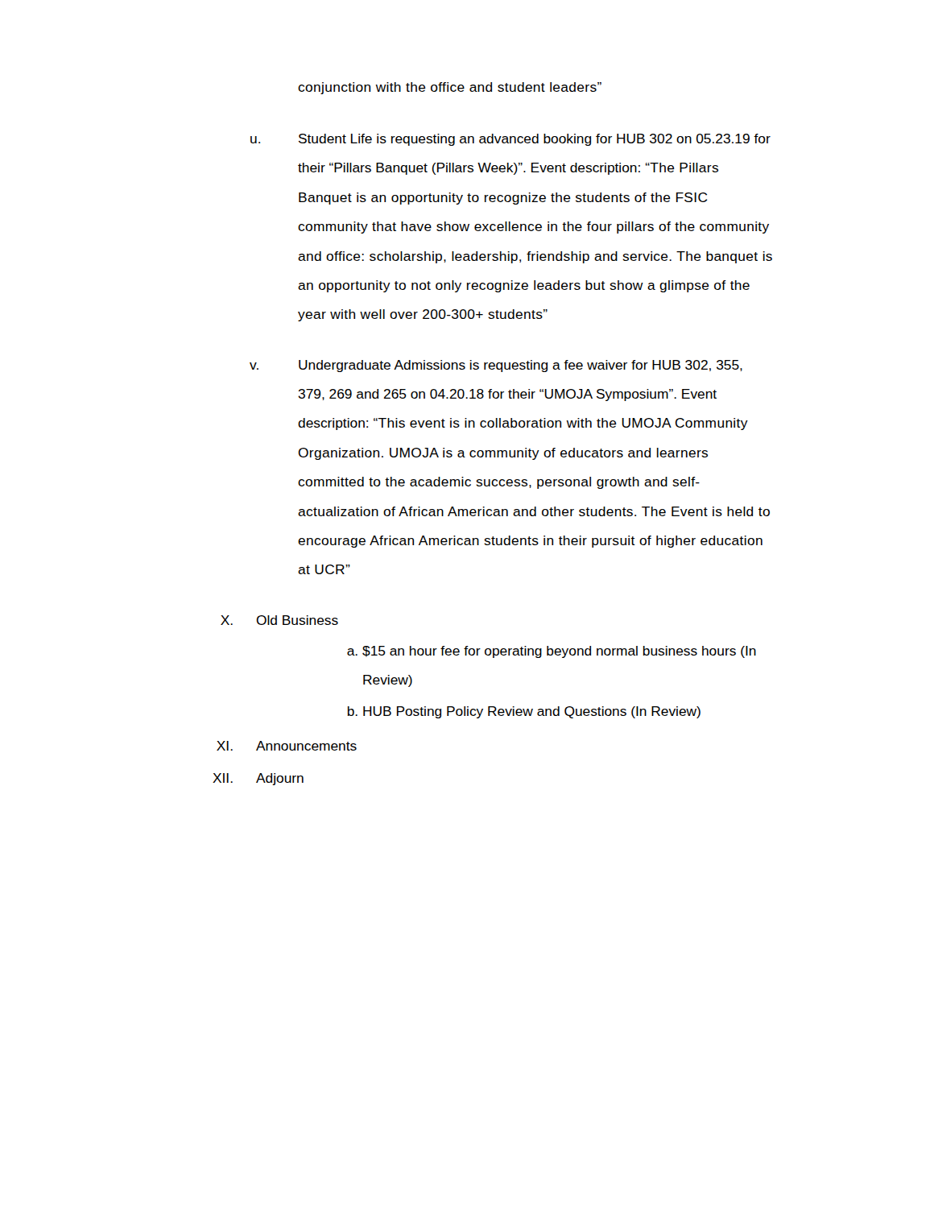conjunction with the office and student leaders”
u.
Student Life is requesting an advanced booking for HUB 302 on 05.23.19 for their “Pillars Banquet (Pillars Week)”. Event description: “The Pillars Banquet is an opportunity to recognize the students of the FSIC community that have show excellence in the four pillars of the community and office: scholarship, leadership, friendship and service. The banquet is an opportunity to not only recognize leaders but show a glimpse of the year with well over 200-300+ students”
v.
Undergraduate Admissions is requesting a fee waiver for HUB 302, 355, 379, 269 and 265 on 04.20.18 for their “UMOJA Symposium”. Event description: “This event is in collaboration with the UMOJA Community Organization. UMOJA is a community of educators and learners committed to the academic success, personal growth and self-actualization of African American and other students. The Event is held to encourage African American students in their pursuit of higher education at UCR”
X.
Old Business
$15 an hour fee for operating beyond normal business hours (In Review)
HUB Posting Policy Review and Questions (In Review)
XI.
Announcements
XII.
Adjourn